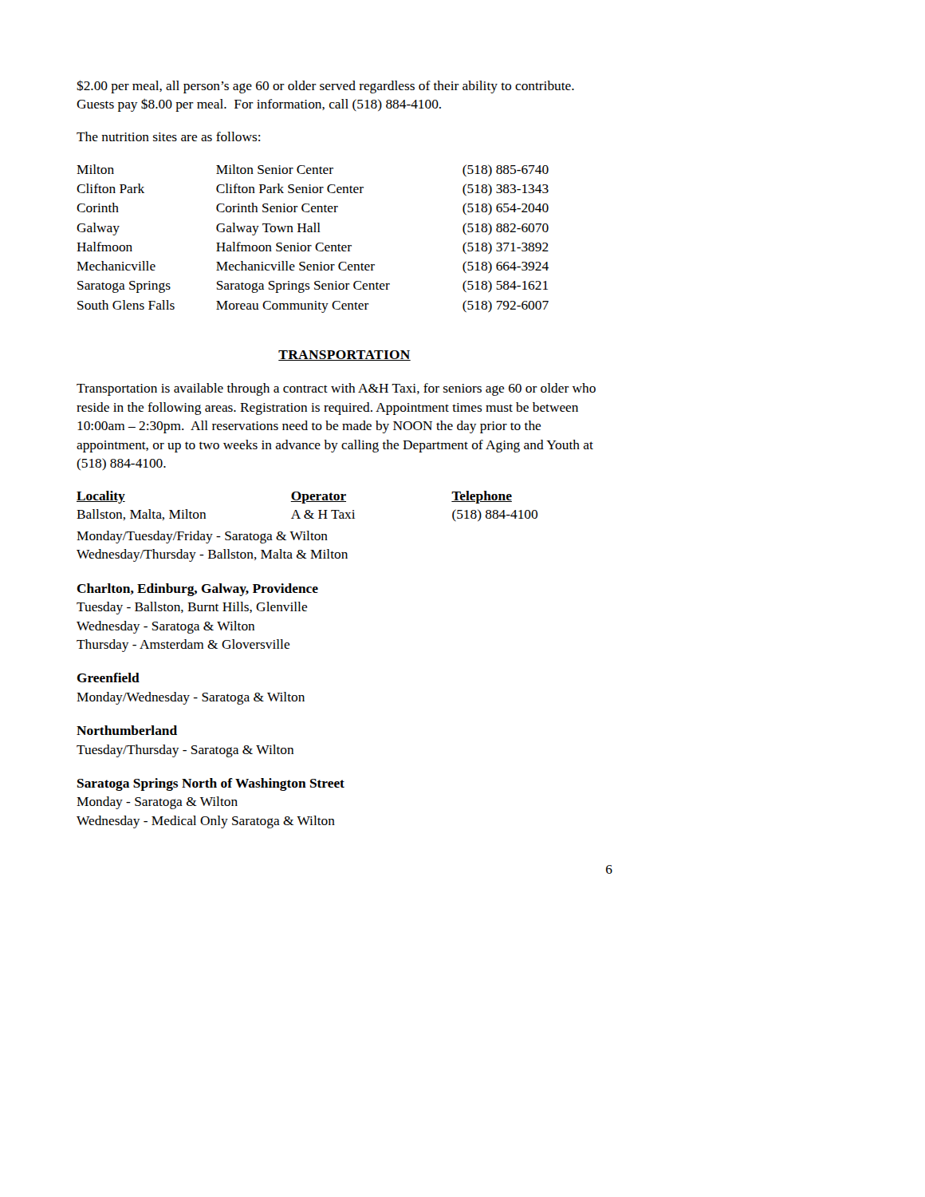$2.00 per meal, all person’s age 60 or older served regardless of their ability to contribute. Guests pay $8.00 per meal. For information, call (518) 884-4100.
The nutrition sites are as follows:
| Milton | Milton Senior Center | (518) 885-6740 |
| Clifton Park | Clifton Park Senior Center | (518) 383-1343 |
| Corinth | Corinth Senior Center | (518) 654-2040 |
| Galway | Galway Town Hall | (518) 882-6070 |
| Halfmoon | Halfmoon Senior Center | (518) 371-3892 |
| Mechanicville | Mechanicville Senior Center | (518) 664-3924 |
| Saratoga Springs | Saratoga Springs Senior Center | (518) 584-1621 |
| South Glens Falls | Moreau Community Center | (518) 792-6007 |
TRANSPORTATION
Transportation is available through a contract with A&H Taxi, for seniors age 60 or older who reside in the following areas. Registration is required. Appointment times must be between 10:00am – 2:30pm. All reservations need to be made by NOON the day prior to the appointment, or up to two weeks in advance by calling the Department of Aging and Youth at (518) 884-4100.
| Locality | Operator | Telephone |
| --- | --- | --- |
| Ballston, Malta, Milton | A & H Taxi | (518) 884-4100 |
Monday/Tuesday/Friday - Saratoga & Wilton
Wednesday/Thursday - Ballston, Malta & Milton
Charlton, Edinburg, Galway, Providence
Tuesday - Ballston, Burnt Hills, Glenville
Wednesday - Saratoga & Wilton
Thursday - Amsterdam & Gloversville
Greenfield
Monday/Wednesday - Saratoga & Wilton
Northumberland
Tuesday/Thursday - Saratoga & Wilton
Saratoga Springs North of Washington Street
Monday - Saratoga & Wilton
Wednesday - Medical Only Saratoga & Wilton
6